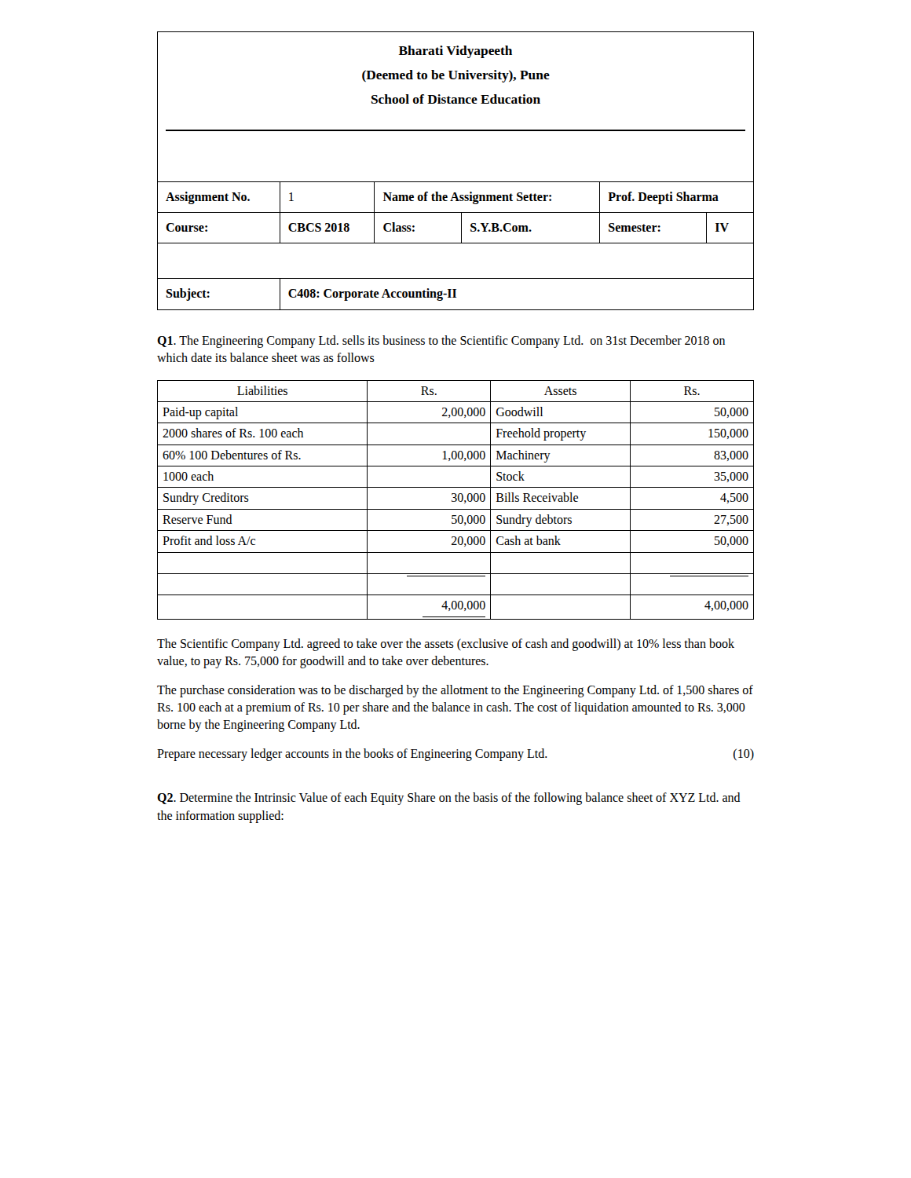| Bharati Vidyapeeth (Deemed to be University), Pune School of Distance Education |
| Assignment No. | 1 | Name of the Assignment Setter: | Prof. Deepti Sharma |
| Course: | CBCS 2018 | Class: | S.Y.B.Com. | Semester: | IV |
| Subject: | C408: Corporate Accounting-II |
Q1. The Engineering Company Ltd. sells its business to the Scientific Company Ltd. on 31st December 2018 on which date its balance sheet was as follows
| Liabilities | Rs. | Assets | Rs. |
| --- | --- | --- | --- |
| Paid-up capital | 2,00,000 | Goodwill | 50,000 |
| 2000 shares of Rs. 100 each | | Freehold property | 150,000 |
| 60% 100 Debentures of Rs. | 1,00,000 | Machinery | 83,000 |
| 1000 each | | Stock | 35,000 |
| Sundry Creditors | 30,000 | Bills Receivable | 4,500 |
| Reserve Fund | 50,000 | Sundry debtors | 27,500 |
| Profit and loss A/c | 20,000 | Cash at bank | 50,000 |
| | 4,00,000 | | 4,00,000 |
The Scientific Company Ltd. agreed to take over the assets (exclusive of cash and goodwill) at 10% less than book value, to pay Rs. 75,000 for goodwill and to take over debentures.
The purchase consideration was to be discharged by the allotment to the Engineering Company Ltd. of 1,500 shares of Rs. 100 each at a premium of Rs. 10 per share and the balance in cash. The cost of liquidation amounted to Rs. 3,000 borne by the Engineering Company Ltd.
Prepare necessary ledger accounts in the books of Engineering Company Ltd. (10)
Q2. Determine the Intrinsic Value of each Equity Share on the basis of the following balance sheet of XYZ Ltd. and the information supplied: